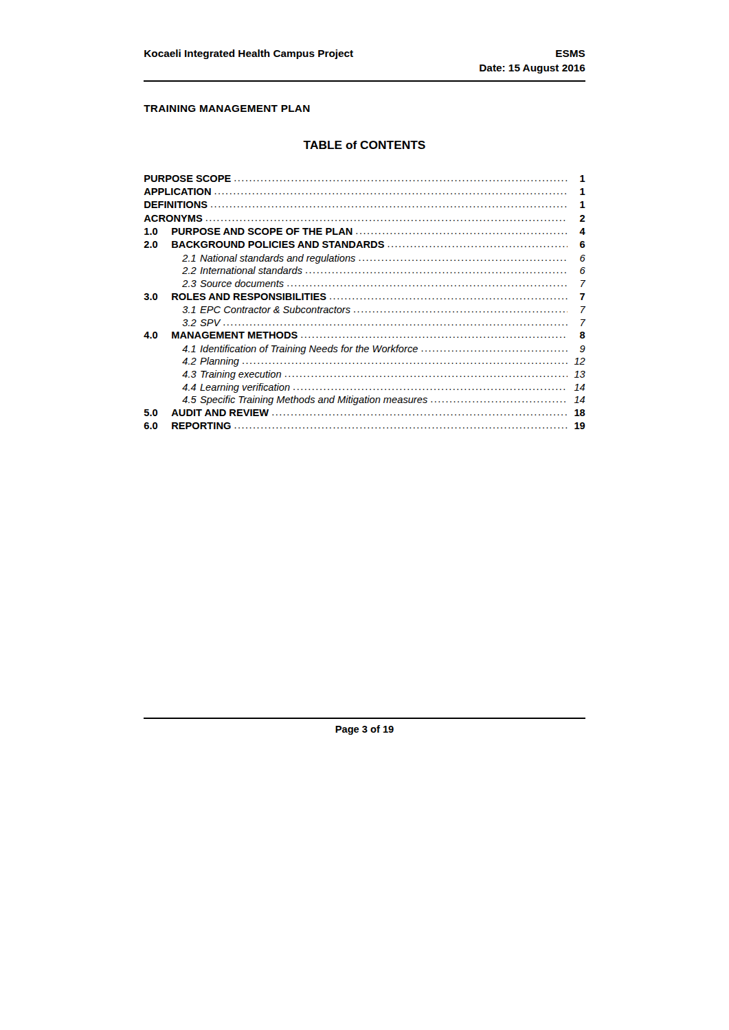Kocaeli Integrated Health Campus Project
ESMS
Date: 15 August 2016
TRAINING MANAGEMENT PLAN
TABLE of CONTENTS
PURPOSE SCOPE ........................................................................................................................... 1
APPLICATION ............................................................................................................................... 1
DEFINITIONS ................................................................................................................................ 1
ACRONYMS .................................................................................................................................. 2
1.0 PURPOSE AND SCOPE OF THE PLAN ................................................................................. 4
2.0 BACKGROUND POLICIES AND STANDARDS ....................................................................... 6
2.1 National standards and regulations ......................................................................................... 6
2.2 International standards ..................................................................................................... 6
2.3 Source documents ........................................................................................................... 7
3.0 ROLES AND RESPONSIBILITIES ............................................................................................. 7
3.1 EPC Contractor & Subcontractors .......................................................................................... 7
3.2 SPV ................................................................................................................................. 7
4.0 MANAGEMENT METHODS ....................................................................................................... 8
4.1 Identification of Training Needs for the Workforce ..................................................................... 9
4.2 Planning ....................................................................................................................... 12
4.3 Training execution ......................................................................................................... 13
4.4 Learning verification ..................................................................................................... 14
4.5 Specific Training Methods and Mitigation measures .............................................................. 14
5.0 AUDIT AND REVIEW ............................................................................................................. 18
6.0 REPORTING ............................................................................................................................. 19
Page 3 of 19